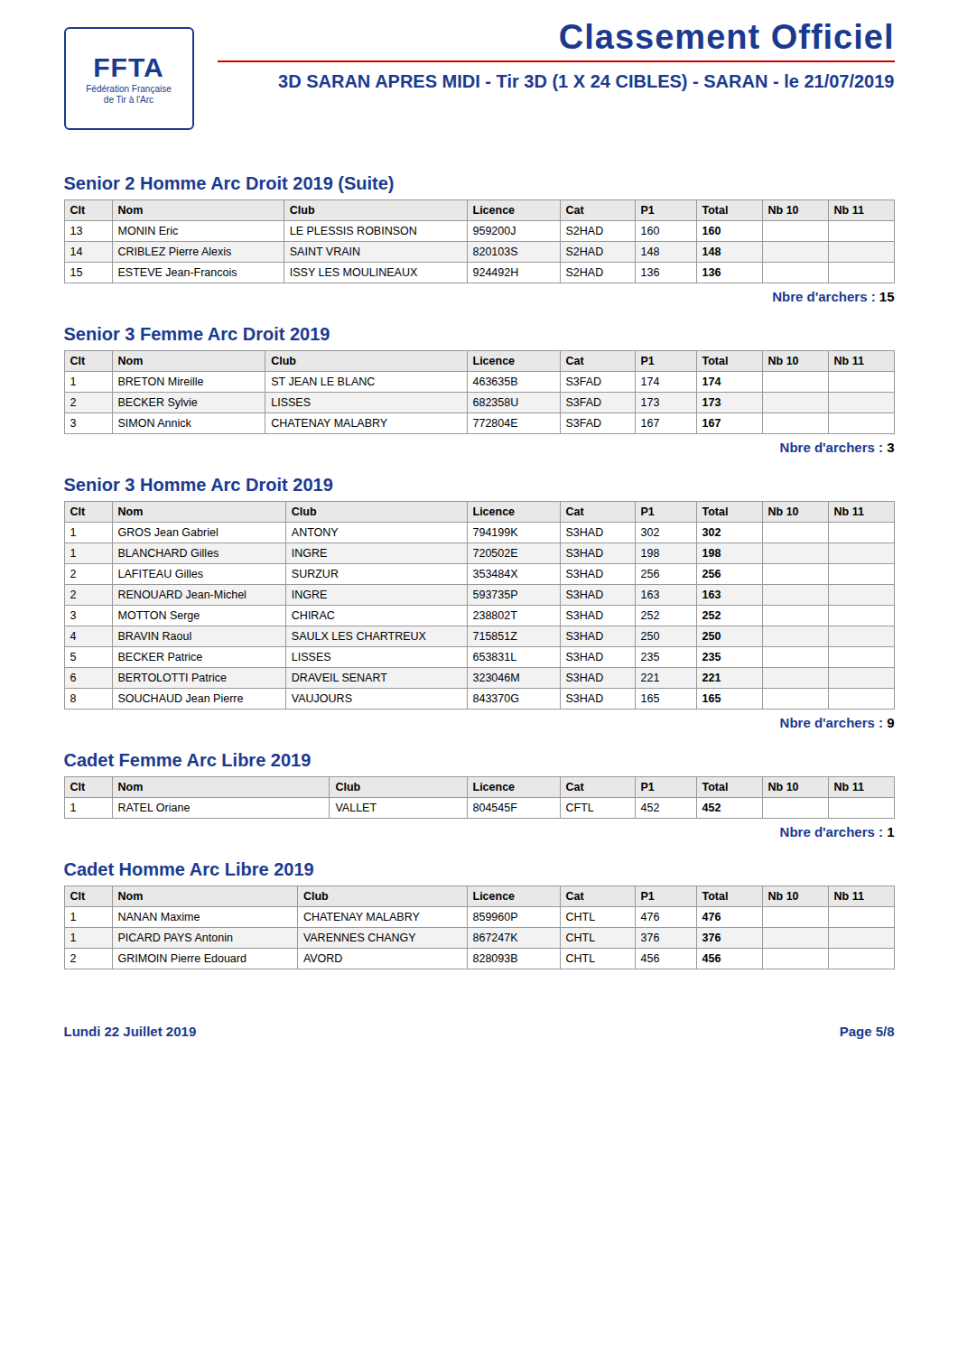FFTA
Fédération Française
de Tir à l'Arc
Classement Officiel
3D SARAN APRES MIDI - Tir 3D (1 X 24 CIBLES) - SARAN - le 21/07/2019
Senior 2 Homme Arc Droit 2019 (Suite)
| Clt | Nom | Club | Licence | Cat | P1 | Total | Nb 10 | Nb 11 |
| --- | --- | --- | --- | --- | --- | --- | --- | --- |
| 13 | MONIN Eric | LE PLESSIS ROBINSON | 959200J | S2HAD | 160 | 160 | | |
| 14 | CRIBLEZ Pierre Alexis | SAINT VRAIN | 820103S | S2HAD | 148 | 148 | | |
| 15 | ESTEVE Jean-Francois | ISSY LES MOULINEAUX | 924492H | S2HAD | 136 | 136 | | |
Nbre d'archers : 15
Senior 3 Femme Arc Droit 2019
| Clt | Nom | Club | Licence | Cat | P1 | Total | Nb 10 | Nb 11 |
| --- | --- | --- | --- | --- | --- | --- | --- | --- |
| 1 | BRETON Mireille | ST JEAN LE BLANC | 463635B | S3FAD | 174 | 174 | | |
| 2 | BECKER Sylvie | LISSES | 682358U | S3FAD | 173 | 173 | | |
| 3 | SIMON Annick | CHATENAY MALABRY | 772804E | S3FAD | 167 | 167 | | |
Nbre d'archers : 3
Senior 3 Homme Arc Droit 2019
| Clt | Nom | Club | Licence | Cat | P1 | Total | Nb 10 | Nb 11 |
| --- | --- | --- | --- | --- | --- | --- | --- | --- |
| 1 | GROS Jean Gabriel | ANTONY | 794199K | S3HAD | 302 | 302 | | |
| 1 | BLANCHARD Gilles | INGRE | 720502E | S3HAD | 198 | 198 | | |
| 2 | LAFITEAU Gilles | SURZUR | 353484X | S3HAD | 256 | 256 | | |
| 2 | RENOUARD Jean-Michel | INGRE | 593735P | S3HAD | 163 | 163 | | |
| 3 | MOTTON Serge | CHIRAC | 238802T | S3HAD | 252 | 252 | | |
| 4 | BRAVIN Raoul | SAULX LES CHARTREUX | 715851Z | S3HAD | 250 | 250 | | |
| 5 | BECKER Patrice | LISSES | 653831L | S3HAD | 235 | 235 | | |
| 6 | BERTOLOTTI Patrice | DRAVEIL SENART | 323046M | S3HAD | 221 | 221 | | |
| 8 | SOUCHAUD Jean Pierre | VAUJOURS | 843370G | S3HAD | 165 | 165 | | |
Nbre d'archers : 9
Cadet Femme Arc Libre 2019
| Clt | Nom | Club | Licence | Cat | P1 | Total | Nb 10 | Nb 11 |
| --- | --- | --- | --- | --- | --- | --- | --- | --- |
| 1 | RATEL Oriane | VALLET | 804545F | CFTL | 452 | 452 | | |
Nbre d'archers : 1
Cadet Homme Arc Libre 2019
| Clt | Nom | Club | Licence | Cat | P1 | Total | Nb 10 | Nb 11 |
| --- | --- | --- | --- | --- | --- | --- | --- | --- |
| 1 | NANAN Maxime | CHATENAY MALABRY | 859960P | CHTL | 476 | 476 | | |
| 1 | PICARD PAYS Antonin | VARENNES CHANGY | 867247K | CHTL | 376 | 376 | | |
| 2 | GRIMOIN Pierre Edouard | AVORD | 828093B | CHTL | 456 | 456 | | |
Lundi 22 Juillet 2019
Page 5/8